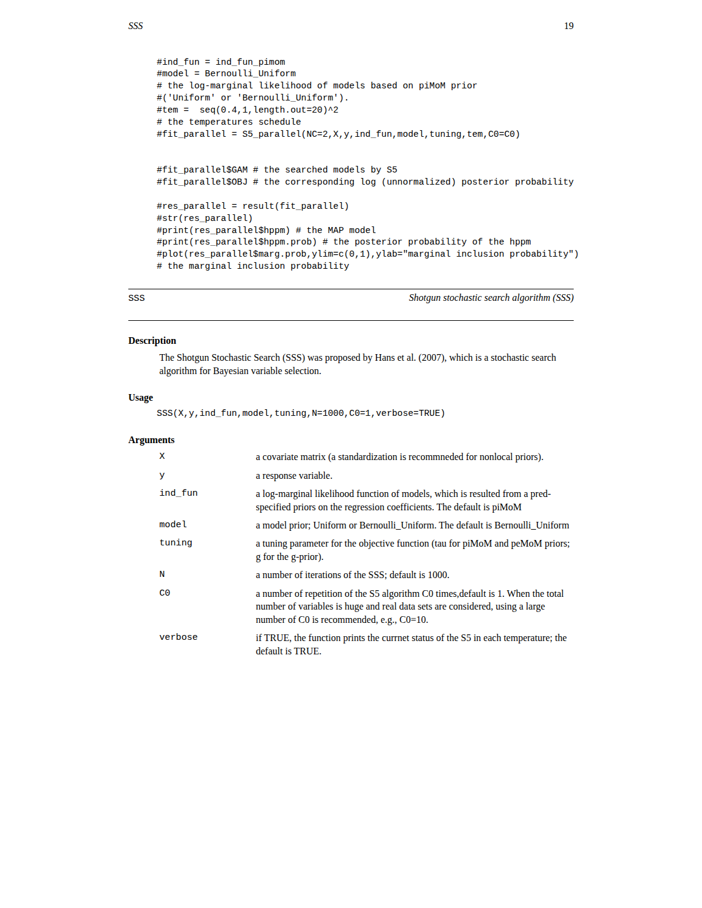SSS 19
#ind_fun = ind_fun_pimom
#model = Bernoulli_Uniform
# the log-marginal likelihood of models based on piMoM prior
#('Uniform' or 'Bernoulli_Uniform').
#tem =  seq(0.4,1,length.out=20)^2
# the temperatures schedule
#fit_parallel = S5_parallel(NC=2,X,y,ind_fun,model,tuning,tem,C0=C0)


#fit_parallel$GAM # the searched models by S5
#fit_parallel$OBJ # the corresponding log (unnormalized) posterior probability

#res_parallel = result(fit_parallel)
#str(res_parallel)
#print(res_parallel$hppm) # the MAP model
#print(res_parallel$hppm.prob) # the posterior probability of the hppm
#plot(res_parallel$marg.prob,ylim=c(0,1),ylab="marginal inclusion probability")
# the marginal inclusion probability
SSS Shotgun stochastic search algorithm (SSS)
Description
The Shotgun Stochastic Search (SSS) was proposed by Hans et al. (2007), which is a stochastic search algorithm for Bayesian variable selection.
Usage
SSS(X,y,ind_fun,model,tuning,N=1000,C0=1,verbose=TRUE)
Arguments
| X | a covariate matrix (a standardization is recommneded for nonlocal priors). |
| y | a response variable. |
| ind_fun | a log-marginal likelihood function of models, which is resulted from a pred-specified priors on the regression coefficients. The default is piMoM |
| model | a model prior; Uniform or Bernoulli_Uniform. The default is Bernoulli_Uniform |
| tuning | a tuning parameter for the objective function (tau for piMoM and peMoM priors; g for the g-prior). |
| N | a number of iterations of the SSS; default is 1000. |
| C0 | a number of repetition of the S5 algorithm C0 times,default is 1. When the total number of variables is huge and real data sets are considered, using a large number of C0 is recommended, e.g., C0=10. |
| verbose | if TRUE, the function prints the currnet status of the S5 in each temperature; the default is TRUE. |